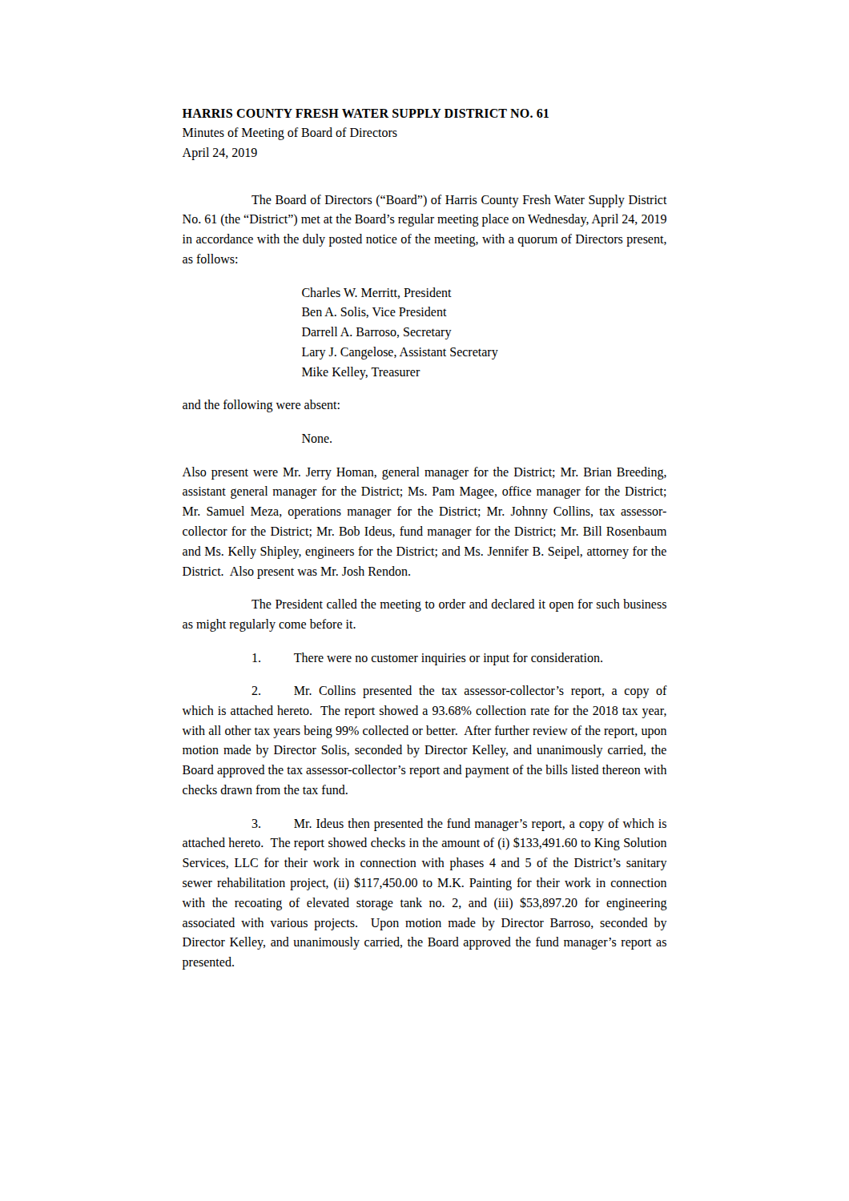Harris County Fresh Water Supply District No. 61
Minutes of Meeting of Board of Directors
April 24, 2019
The Board of Directors (“Board”) of Harris County Fresh Water Supply District No. 61 (the “District”) met at the Board’s regular meeting place on Wednesday, April 24, 2019 in accordance with the duly posted notice of the meeting, with a quorum of Directors present, as follows:
Charles W. Merritt, President
Ben A. Solis, Vice President
Darrell A. Barroso, Secretary
Lary J. Cangelose, Assistant Secretary
Mike Kelley, Treasurer
and the following were absent:
None.
Also present were Mr. Jerry Homan, general manager for the District; Mr. Brian Breeding, assistant general manager for the District; Ms. Pam Magee, office manager for the District; Mr. Samuel Meza, operations manager for the District; Mr. Johnny Collins, tax assessor-collector for the District; Mr. Bob Ideus, fund manager for the District; Mr. Bill Rosenbaum and Ms. Kelly Shipley, engineers for the District; and Ms. Jennifer B. Seipel, attorney for the District. Also present was Mr. Josh Rendon.
The President called the meeting to order and declared it open for such business as might regularly come before it.
There were no customer inquiries or input for consideration.
Mr. Collins presented the tax assessor-collector’s report, a copy of which is attached hereto. The report showed a 93.68% collection rate for the 2018 tax year, with all other tax years being 99% collected or better. After further review of the report, upon motion made by Director Solis, seconded by Director Kelley, and unanimously carried, the Board approved the tax assessor-collector’s report and payment of the bills listed thereon with checks drawn from the tax fund.
Mr. Ideus then presented the fund manager’s report, a copy of which is attached hereto. The report showed checks in the amount of (i) $133,491.60 to King Solution Services, LLC for their work in connection with phases 4 and 5 of the District’s sanitary sewer rehabilitation project, (ii) $117,450.00 to M.K. Painting for their work in connection with the recoating of elevated storage tank no. 2, and (iii) $53,897.20 for engineering associated with various projects. Upon motion made by Director Barroso, seconded by Director Kelley, and unanimously carried, the Board approved the fund manager’s report as presented.